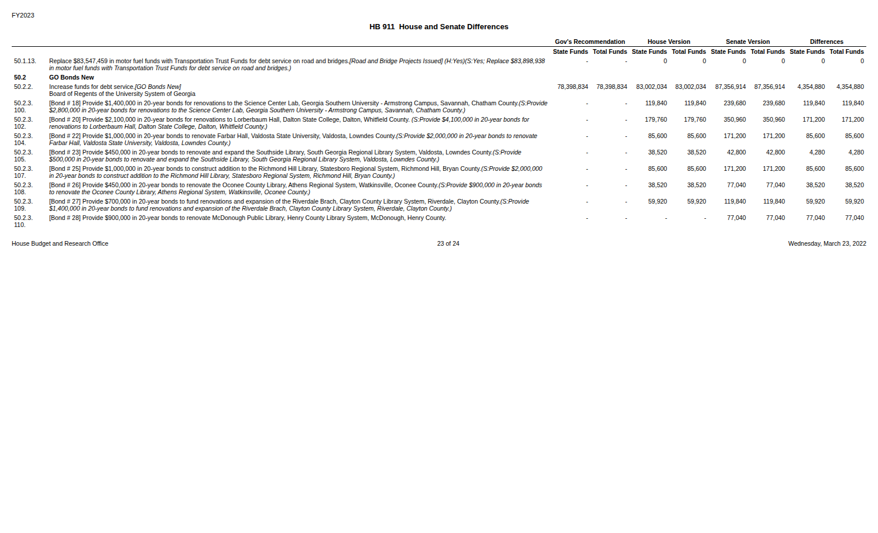FY2023
HB 911 House and Senate Differences
| | Gov's Recommendation | House Version | Senate Version | Differences |
| --- | --- | --- | --- | --- |
| | | State Funds | Total Funds | State Funds | Total Funds | State Funds | Total Funds | State Funds | Total Funds |
| 50.1.13. | Replace $83,547,459 in motor fuel funds with Transportation Trust Funds for debt service on road and bridges. [Road and Bridge Projects Issued] (H:Yes)(S:Yes; Replace $83,898,938 in motor fuel funds with Transportation Trust Funds for debt service on road and bridges.) | - | - | 0 | 0 | 0 | 0 | 0 | 0 |
| 50.2 | GO Bonds New | | | | | | | | |
| 50.2.2. | Increase funds for debt service. [GO Bonds New] Board of Regents of the University System of Georgia | 78,398,834 | 78,398,834 | 83,002,034 | 83,002,034 | 87,356,914 | 87,356,914 | 4,354,880 | 4,354,880 |
| 50.2.3. 100. | [Bond # 18] Provide $1,400,000 in 20-year bonds for renovations to the Science Center Lab, Georgia Southern University - Armstrong Campus, Savannah, Chatham County. (S:Provide $2,800,000 in 20-year bonds for renovations to the Science Center Lab, Georgia Southern University - Armstrong Campus, Savannah, Chatham County.) | - | - | 119,840 | 119,840 | 239,680 | 239,680 | 119,840 | 119,840 |
| 50.2.3. 102. | [Bond # 20] Provide $2,100,000 in 20-year bonds for renovations to Lorberbaum Hall, Dalton State College, Dalton, Whitfield County. (S:Provide $4,100,000 in 20-year bonds for renovations to Lorberbaum Hall, Dalton State College, Dalton, Whitfield County.) | - | - | 179,760 | 179,760 | 350,960 | 350,960 | 171,200 | 171,200 |
| 50.2.3. 104. | [Bond # 22] Provide $1,000,000 in 20-year bonds to renovate Farbar Hall, Valdosta State University, Valdosta, Lowndes County. (S:Provide $2,000,000 in 20-year bonds to renovate Farbar Hall, Valdosta State University, Valdosta, Lowndes County.) | - | - | 85,600 | 85,600 | 171,200 | 171,200 | 85,600 | 85,600 |
| 50.2.3. 105. | [Bond # 23] Provide $450,000 in 20-year bonds to renovate and expand the Southside Library, South Georgia Regional Library System, Valdosta, Lowndes County. (S:Provide $500,000 in 20-year bonds to renovate and expand the Southside Library, South Georgia Regional Library System, Valdosta, Lowndes County.) | - | - | 38,520 | 38,520 | 42,800 | 42,800 | 4,280 | 4,280 |
| 50.2.3. 107. | [Bond # 25] Provide $1,000,000 in 20-year bonds to construct addition to the Richmond Hill Library, Statesboro Regional System, Richmond Hill, Bryan County. (S:Provide $2,000,000 in 20-year bonds to construct addition to the Richmond Hill Library, Statesboro Regional System, Richmond Hill, Bryan County.) | - | - | 85,600 | 85,600 | 171,200 | 171,200 | 85,600 | 85,600 |
| 50.2.3. 108. | [Bond # 26] Provide $450,000 in 20-year bonds to renovate the Oconee County Library, Athens Regional System, Watkinsville, Oconee County. (S:Provide $900,000 in 20-year bonds to renovate the Oconee County Library, Athens Regional System, Watkinsville, Oconee County.) | - | - | 38,520 | 38,520 | 77,040 | 77,040 | 38,520 | 38,520 |
| 50.2.3. 109. | [Bond # 27] Provide $700,000 in 20-year bonds to fund renovations and expansion of the Riverdale Brach, Clayton County Library System, Riverdale, Clayton County. (S:Provide $1,400,000 in 20-year bonds to fund renovations and expansion of the Riverdale Brach, Clayton County Library System, Riverdale, Clayton County.) | - | - | 59,920 | 59,920 | 119,840 | 119,840 | 59,920 | 59,920 |
| 50.2.3. 110. | [Bond # 28] Provide $900,000 in 20-year bonds to renovate McDonough Public Library, Henry County Library System, McDonough, Henry County. | - | - | - | - | 77,040 | 77,040 | 77,040 | 77,040 |
House Budget and Research Office
23 of 24
Wednesday, March 23, 2022